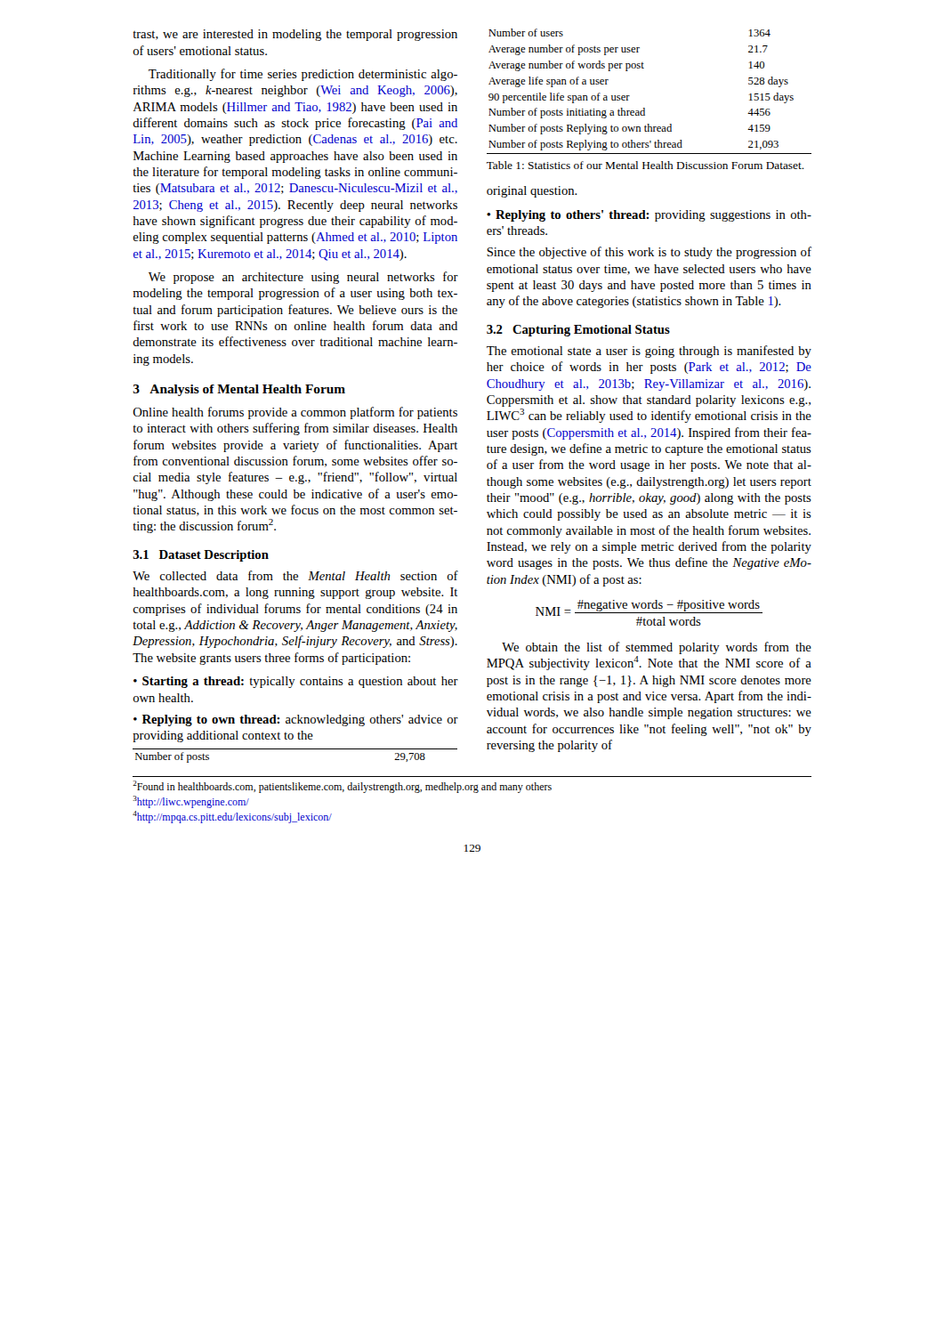trast, we are interested in modeling the temporal progression of users' emotional status.
Traditionally for time series prediction deterministic algorithms e.g., k-nearest neighbor (Wei and Keogh, 2006), ARIMA models (Hillmer and Tiao, 1982) have been used in different domains such as stock price forecasting (Pai and Lin, 2005), weather prediction (Cadenas et al., 2016) etc. Machine Learning based approaches have also been used in the literature for temporal modeling tasks in online communities (Matsubara et al., 2012; Danescu-Niculescu-Mizil et al., 2013; Cheng et al., 2015). Recently deep neural networks have shown significant progress due their capability of modeling complex sequential patterns (Ahmed et al., 2010; Lipton et al., 2015; Kuremoto et al., 2014; Qiu et al., 2014).
We propose an architecture using neural networks for modeling the temporal progression of a user using both textual and forum participation features. We believe ours is the first work to use RNNs on online health forum data and demonstrate its effectiveness over traditional machine learning models.
3 Analysis of Mental Health Forum
Online health forums provide a common platform for patients to interact with others suffering from similar diseases. Health forum websites provide a variety of functionalities. Apart from conventional discussion forum, some websites offer social media style features – e.g., "friend", "follow", virtual "hug". Although these could be indicative of a user's emotional status, in this work we focus on the most common setting: the discussion forum2.
3.1 Dataset Description
We collected data from the Mental Health section of healthboards.com, a long running support group website. It comprises of individual forums for mental conditions (24 in total e.g., Addiction & Recovery, Anger Management, Anxiety, Depression, Hypochondria, Self-injury Recovery, and Stress). The website grants users three forms of participation:
• Starting a thread: typically contains a question about her own health.
• Replying to own thread: acknowledging others' advice or providing additional context to the
| Number of posts | 29,708 |
| Number of users | 1364 |
| Average number of posts per user | 21.7 |
| Average number of words per post | 140 |
| Average life span of a user | 528 days |
| 90 percentile life span of a user | 1515 days |
| Number of posts initiating a thread | 4456 |
| Number of posts Replying to own thread | 4159 |
| Number of posts Replying to others' thread | 21,093 |
Table 1: Statistics of our Mental Health Discussion Forum Dataset.
original question.
• Replying to others' thread: providing suggestions in others' threads.
Since the objective of this work is to study the progression of emotional status over time, we have selected users who have spent at least 30 days and have posted more than 5 times in any of the above categories (statistics shown in Table 1).
3.2 Capturing Emotional Status
The emotional state a user is going through is manifested by her choice of words in her posts (Park et al., 2012; De Choudhury et al., 2013b; Rey-Villamizar et al., 2016). Coppersmith et al. show that standard polarity lexicons e.g., LIWC3 can be reliably used to identify emotional crisis in the user posts (Coppersmith et al., 2014). Inspired from their feature design, we define a metric to capture the emotional status of a user from the word usage in her posts. We note that although some websites (e.g., dailystrength.org) let users report their "mood" (e.g., horrible, okay, good) along with the posts which could possibly be used as an absolute metric — it is not commonly available in most of the health forum websites. Instead, we rely on a simple metric derived from the polarity word usages in the posts. We thus define the Negative eMotion Index (NMI) of a post as:
NMI = #negative words − #positive words#total words
We obtain the list of stemmed polarity words from the MPQA subjectivity lexicon4. Note that the NMI score of a post is in the range {−1, 1}. A high NMI score denotes more emotional crisis in a post and vice versa. Apart from the individual words, we also handle simple negation structures: we account for occurrences like "not feeling well", "not ok" by reversing the polarity of
2Found in healthboards.com, patientslikeme.com, dailystrength.org, medhelp.org and many others
3http://liwc.wpengine.com/
4http://mpqa.cs.pitt.edu/lexicons/subj_lexicon/
129